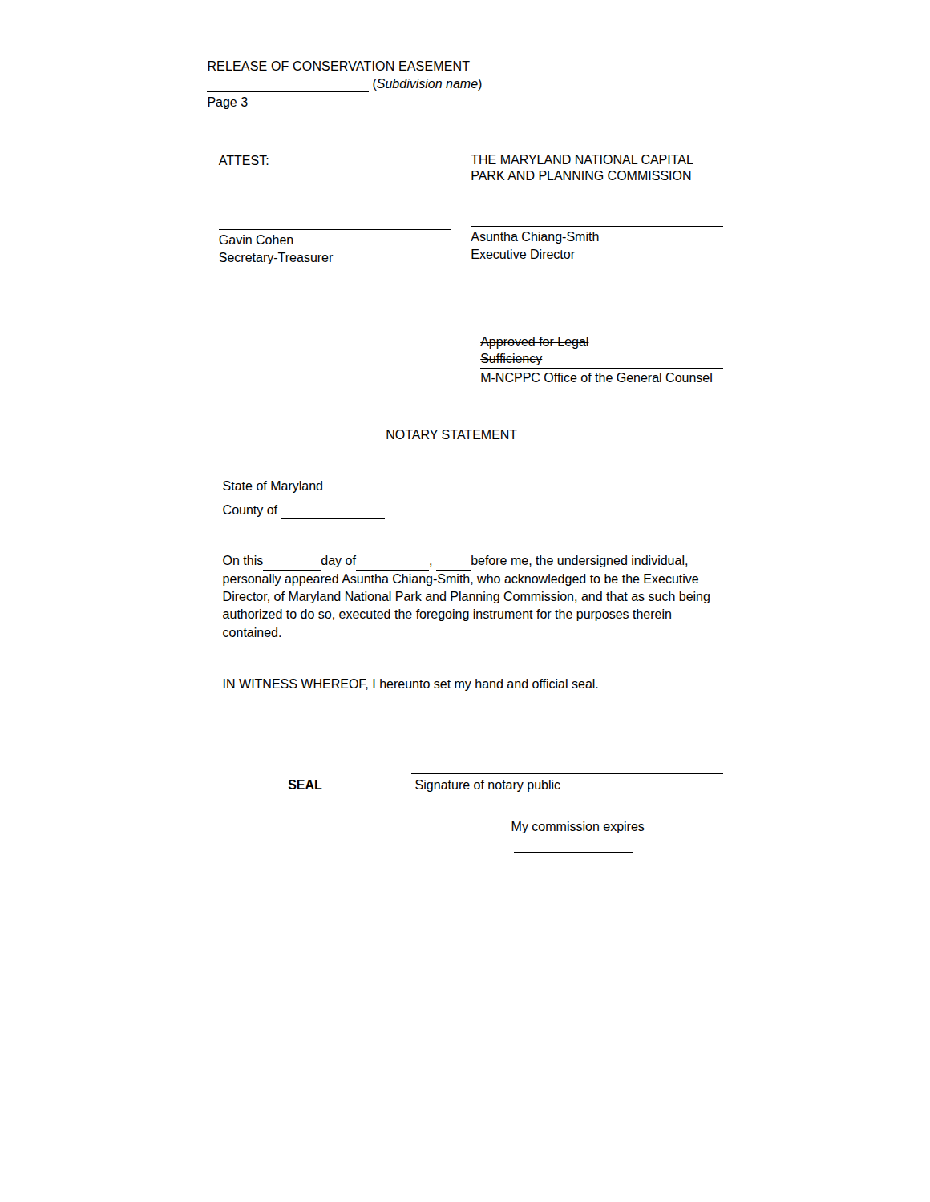RELEASE OF CONSERVATION EASEMENT
(Subdivision name)
Page 3
ATTEST:
Gavin Cohen
Secretary-Treasurer
THE MARYLAND NATIONAL CAPITAL PARK AND PLANNING COMMISSION
Asuntha Chiang-Smith
Executive Director
Approved for Legal Sufficiency M-NCPPC Office of the General Counsel
NOTARY STATEMENT
State of Maryland
County of
On this day of , before me, the undersigned individual, personally appeared Asuntha Chiang-Smith, who acknowledged to be the Executive Director, of Maryland National Park and Planning Commission, and that as such being authorized to do so, executed the foregoing instrument for the purposes therein contained.
IN WITNESS WHEREOF, I hereunto set my hand and official seal.
SEAL
Signature of notary public
My commission expires